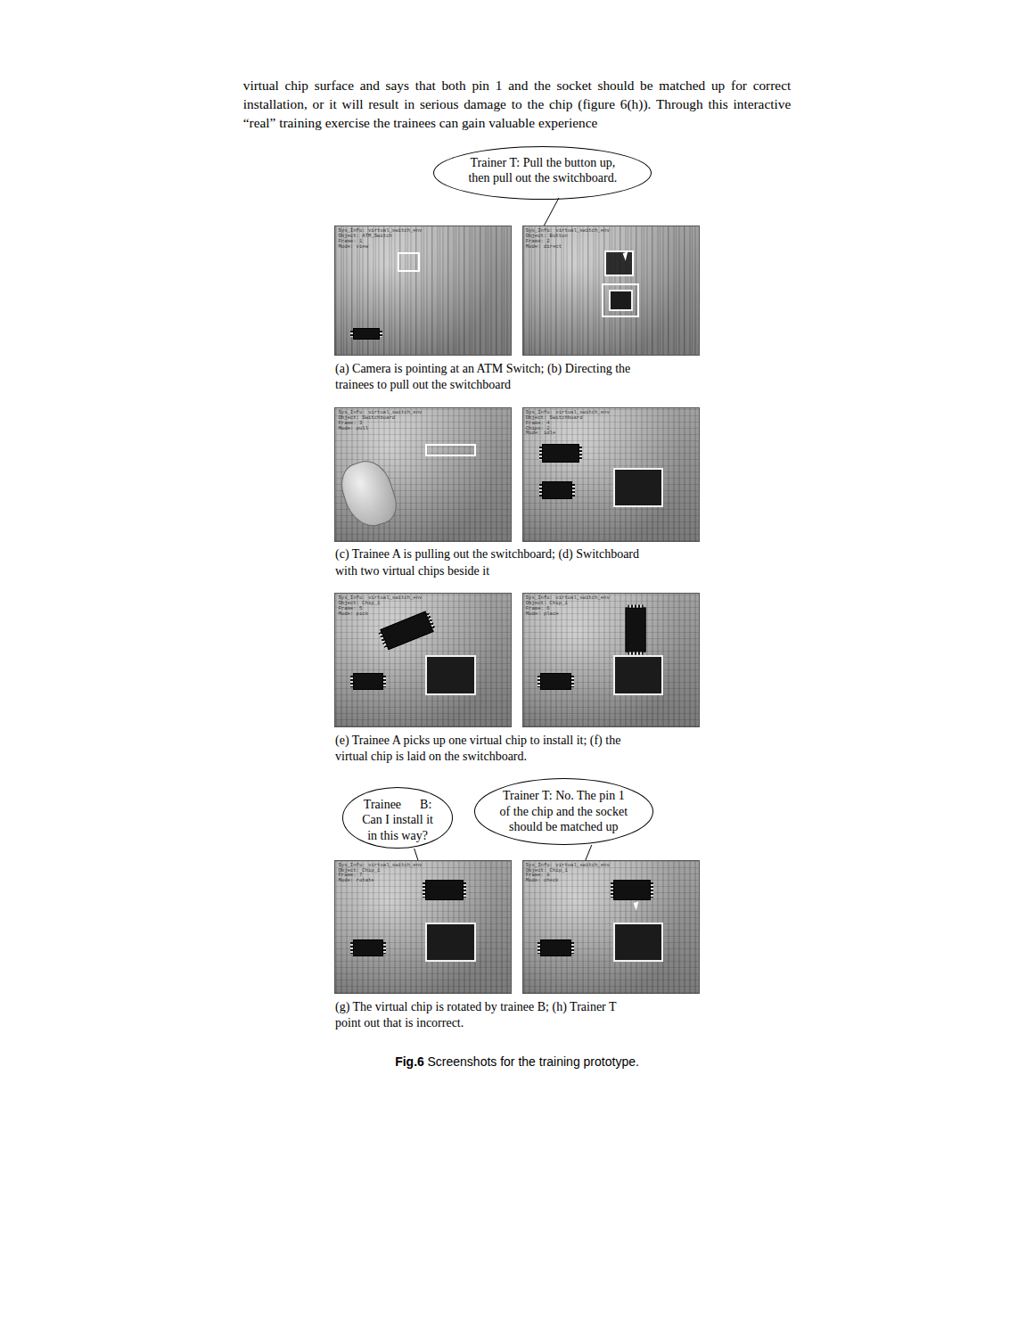virtual chip surface and says that both pin 1 and the socket should be matched up for correct installation, or it will result in serious damage to the chip (figure 6(h)). Through this interactive “real” training exercise the trainees can gain valuable experience
Trainer T: Pull the button up,
then pull out the switchboard.
Sys_Info: virtual_switch_env Object: ATM_Switch Frame: 1 Mode: view
Sys_Info: virtual_switch_env Object: Button Frame: 2 Mode: direct
(a) Camera is pointing at an ATM Switch; (b) Directing the
trainees to pull out the switchboard
Sys_Info: virtual_switch_env Object: Switchboard Frame: 3 Mode: pull
Sys_Info: virtual_switch_env Object: Switchboard Frame: 4 Chips: 2 Mode: idle
(c) Trainee A is pulling out the switchboard; (d) Switchboard
with two virtual chips beside it
Sys_Info: virtual_switch_env Object: Chip_1 Frame: 5 Mode: pick
Sys_Info: virtual_switch_env Object: Chip_1 Frame: 6 Mode: place
(e) Trainee A picks up one virtual chip to install it; (f) the
virtual chip is laid on the switchboard.
Trainee B:
Can I install it
in this way?
Trainer T: No. The pin 1
of the chip and the socket
should be matched up
Sys_Info: virtual_switch_env Object: Chip_1 Frame: 7 Mode: rotate
Sys_Info: virtual_switch_env Object: Chip_1 Frame: 8 Mode: check
(g) The virtual chip is rotated by trainee B; (h) Trainer T
point out that is incorrect.
Fig.6 Screenshots for the training prototype.